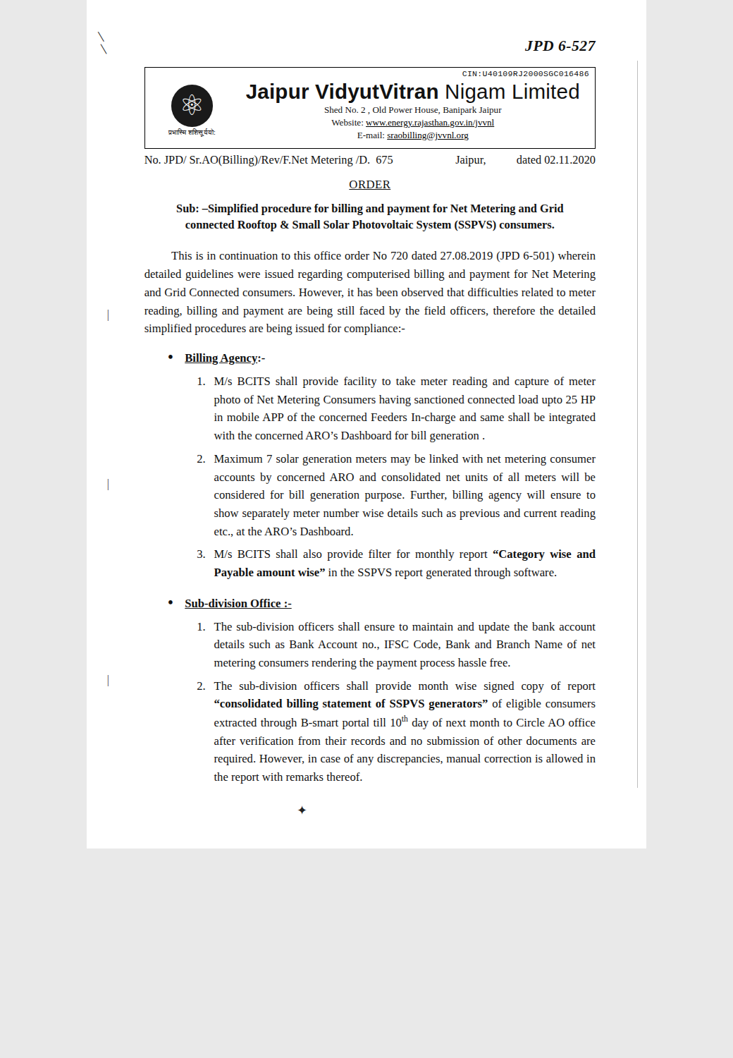\
\
JPD 6-527
CIN:U40109RJ2000SGC016486
⚛
प्रभास्मि शशिसूर्ययो:
Jaipur VidyutVitran Nigam Limited
Shed No. 2 , Old Power House, Banipark Jaipur
Website: www.energy.rajasthan.gov.in/jvvnl
E-mail: sraobilling@jvvnl.org
No. JPD/ Sr.AO(Billing)/Rev/F.Net Metering /D. 675
Jaipur,
dated 02.11.2020
ORDER
Sub: –Simplified procedure for billing and payment for Net Metering and Grid connected Rooftop & Small Solar Photovoltaic System (SSPVS) consumers.
This is in continuation to this office order No 720 dated 27.08.2019 (JPD 6-501) wherein detailed guidelines were issued regarding computerised billing and payment for Net Metering and Grid Connected consumers. However, it has been observed that difficulties related to meter reading, billing and payment are being still faced by the field officers, therefore the detailed simplified procedures are being issued for compliance:-
Billing Agency:-
M/s BCITS shall provide facility to take meter reading and capture of meter photo of Net Metering Consumers having sanctioned connected load upto 25 HP in mobile APP of the concerned Feeders In-charge and same shall be integrated with the concerned ARO’s Dashboard for bill generation .
Maximum 7 solar generation meters may be linked with net metering consumer accounts by concerned ARO and consolidated net units of all meters will be considered for bill generation purpose. Further, billing agency will ensure to show separately meter number wise details such as previous and current reading etc., at the ARO’s Dashboard.
M/s BCITS shall also provide filter for monthly report “Category wise and Payable amount wise” in the SSPVS report generated through software.
Sub-division Office :-
The sub-division officers shall ensure to maintain and update the bank account details such as Bank Account no., IFSC Code, Bank and Branch Name of net metering consumers rendering the payment process hassle free.
The sub-division officers shall provide month wise signed copy of report “consolidated billing statement of SSPVS generators” of eligible consumers extracted through B-smart portal till 10th day of next month to Circle AO office after verification from their records and no submission of other documents are required. However, in case of any discrepancies, manual correction is allowed in the report with remarks thereof.
|
|
|
✦